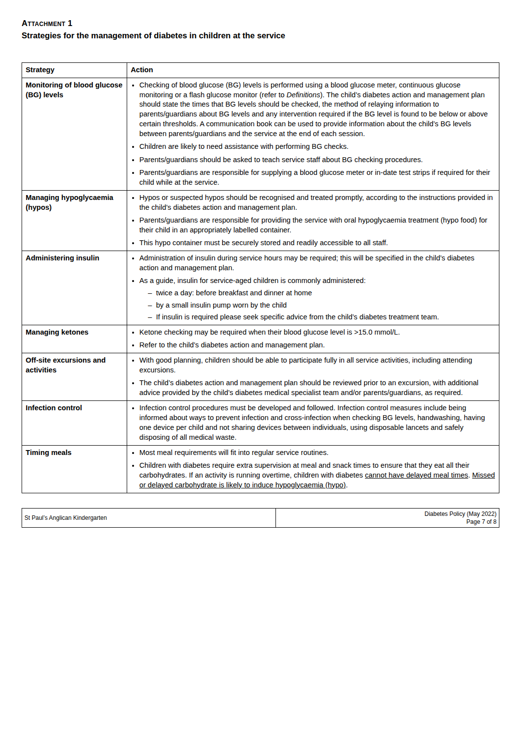Attachment 1
Strategies for the management of diabetes in children at the service
| Strategy | Action |
| --- | --- |
| Monitoring of blood glucose (BG) levels | Checking of blood glucose (BG) levels is performed using a blood glucose meter, continuous glucose monitoring or a flash glucose monitor (refer to Definitions ). The child’s diabetes action and management plan should state the times that BG levels should be checked, the method of relaying information to parents/guardians about BG levels and any intervention required if the BG level is found to be below or above certain thresholds. A communication book can be used to provide information about the child’s BG levels between parents/guardians and the service at the end of each session. Children are likely to need assistance with performing BG checks. Parents/guardians should be asked to teach service staff about BG checking procedures. Parents/guardians are responsible for supplying a blood glucose meter or in-date test strips if required for their child while at the service. |
| Managing hypoglycaemia (hypos) | Hypos or suspected hypos should be recognised and treated promptly, according to the instructions provided in the child’s diabetes action and management plan. Parents/guardians are responsible for providing the service with oral hypoglycaemia treatment (hypo food) for their child in an appropriately labelled container. This hypo container must be securely stored and readily accessible to all staff. |
| Administering insulin | Administration of insulin during service hours may be required; this will be specified in the child’s diabetes action and management plan. As a guide, insulin for service-aged children is commonly administered: twice a day: before breakfast and dinner at home by a small insulin pump worn by the child If insulin is required please seek specific advice from the child’s diabetes treatment team. |
| Managing ketones | Ketone checking may be required when their blood glucose level is >15.0 mmol/L. Refer to the child’s diabetes action and management plan. |
| Off-site excursions and activities | With good planning, children should be able to participate fully in all service activities, including attending excursions. The child’s diabetes action and management plan should be reviewed prior to an excursion, with additional advice provided by the child’s diabetes medical specialist team and/or parents/guardians, as required. |
| Infection control | Infection control procedures must be developed and followed. Infection control measures include being informed about ways to prevent infection and cross-infection when checking BG levels, handwashing, having one device per child and not sharing devices between individuals, using disposable lancets and safely disposing of all medical waste. |
| Timing meals | Most meal requirements will fit into regular service routines. Children with diabetes require extra supervision at meal and snack times to ensure that they eat all their carbohydrates. If an activity is running overtime, children with diabetes cannot have delayed meal times . Missed or delayed carbohydrate is likely to induce hypoglycaemia (hypo) . |
| St Paul’s Anglican Kindergarten | Diabetes Policy (May 2022) Page 7 of 8 |